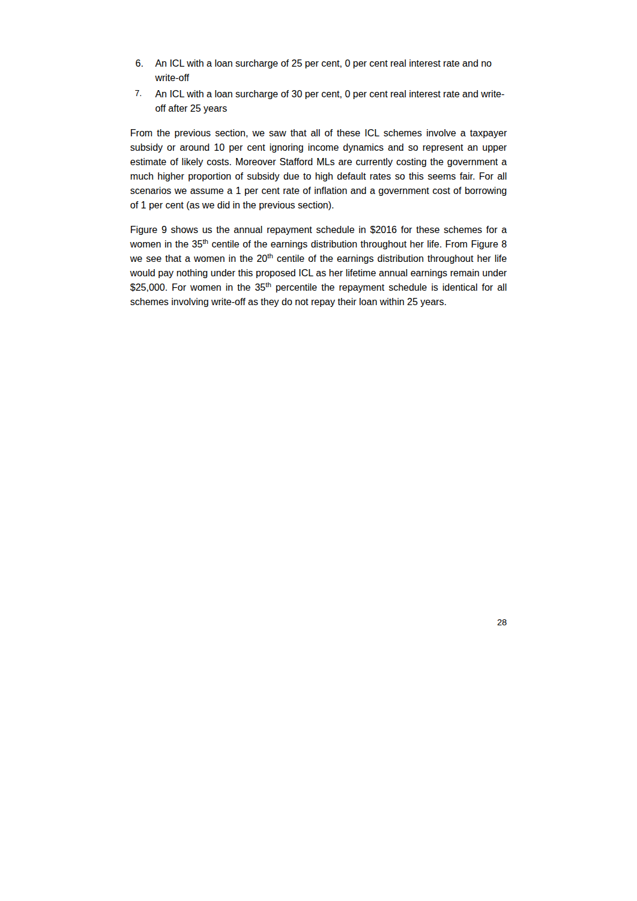6. An ICL with a loan surcharge of 25 per cent, 0 per cent real interest rate and no write-off
7. An ICL with a loan surcharge of 30 per cent, 0 per cent real interest rate and write-off after 25 years
From the previous section, we saw that all of these ICL schemes involve a taxpayer subsidy or around 10 per cent ignoring income dynamics and so represent an upper estimate of likely costs. Moreover Stafford MLs are currently costing the government a much higher proportion of subsidy due to high default rates so this seems fair. For all scenarios we assume a 1 per cent rate of inflation and a government cost of borrowing of 1 per cent (as we did in the previous section).
Figure 9 shows us the annual repayment schedule in $2016 for these schemes for a women in the 35th centile of the earnings distribution throughout her life. From Figure 8 we see that a women in the 20th centile of the earnings distribution throughout her life would pay nothing under this proposed ICL as her lifetime annual earnings remain under $25,000. For women in the 35th percentile the repayment schedule is identical for all schemes involving write-off as they do not repay their loan within 25 years.
28